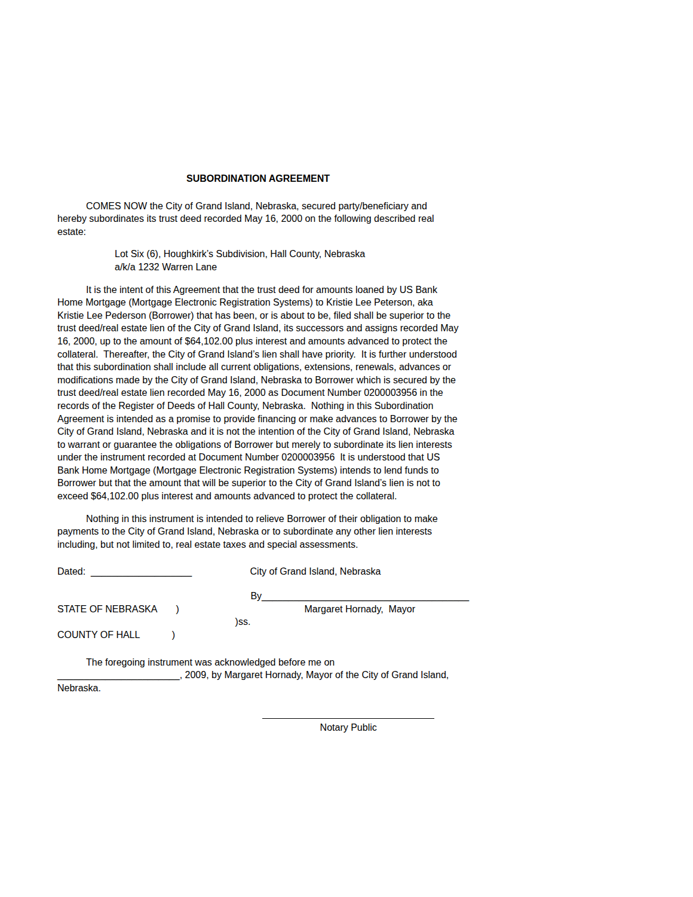SUBORDINATION AGREEMENT
COMES NOW the City of Grand Island, Nebraska, secured party/beneficiary and hereby subordinates its trust deed recorded May 16, 2000 on the following described real estate:
Lot Six (6), Houghkirk’s Subdivision, Hall County, Nebraska
a/k/a 1232 Warren Lane
It is the intent of this Agreement that the trust deed for amounts loaned by US Bank Home Mortgage (Mortgage Electronic Registration Systems) to Kristie Lee Peterson, aka Kristie Lee Pederson (Borrower) that has been, or is about to be, filed shall be superior to the trust deed/real estate lien of the City of Grand Island, its successors and assigns recorded May 16, 2000, up to the amount of $64,102.00 plus interest and amounts advanced to protect the collateral. Thereafter, the City of Grand Island’s lien shall have priority. It is further understood that this subordination shall include all current obligations, extensions, renewals, advances or modifications made by the City of Grand Island, Nebraska to Borrower which is secured by the trust deed/real estate lien recorded May 16, 2000 as Document Number 0200003956 in the records of the Register of Deeds of Hall County, Nebraska. Nothing in this Subordination Agreement is intended as a promise to provide financing or make advances to Borrower by the City of Grand Island, Nebraska and it is not the intention of the City of Grand Island, Nebraska to warrant or guarantee the obligations of Borrower but merely to subordinate its lien interests under the instrument recorded at Document Number 0200003956 It is understood that US Bank Home Mortgage (Mortgage Electronic Registration Systems) intends to lend funds to Borrower but that the amount that will be superior to the City of Grand Island’s lien is not to exceed $64,102.00 plus interest and amounts advanced to protect the collateral.
Nothing in this instrument is intended to relieve Borrower of their obligation to make payments to the City of Grand Island, Nebraska or to subordinate any other lien interests including, but not limited to, real estate taxes and special assessments.
| Dated: ___________________ | City of Grand Island, Nebraska |
| | By_______________________________________ |
| STATE OF NEBRASKA ) | Margaret Hornady, Mayor |
| )ss. | |
| COUNTY OF HALL ) | |
The foregoing instrument was acknowledged before me on _______________________, 2009, by Margaret Hornady, Mayor of the City of Grand Island, Nebraska.
Notary Public